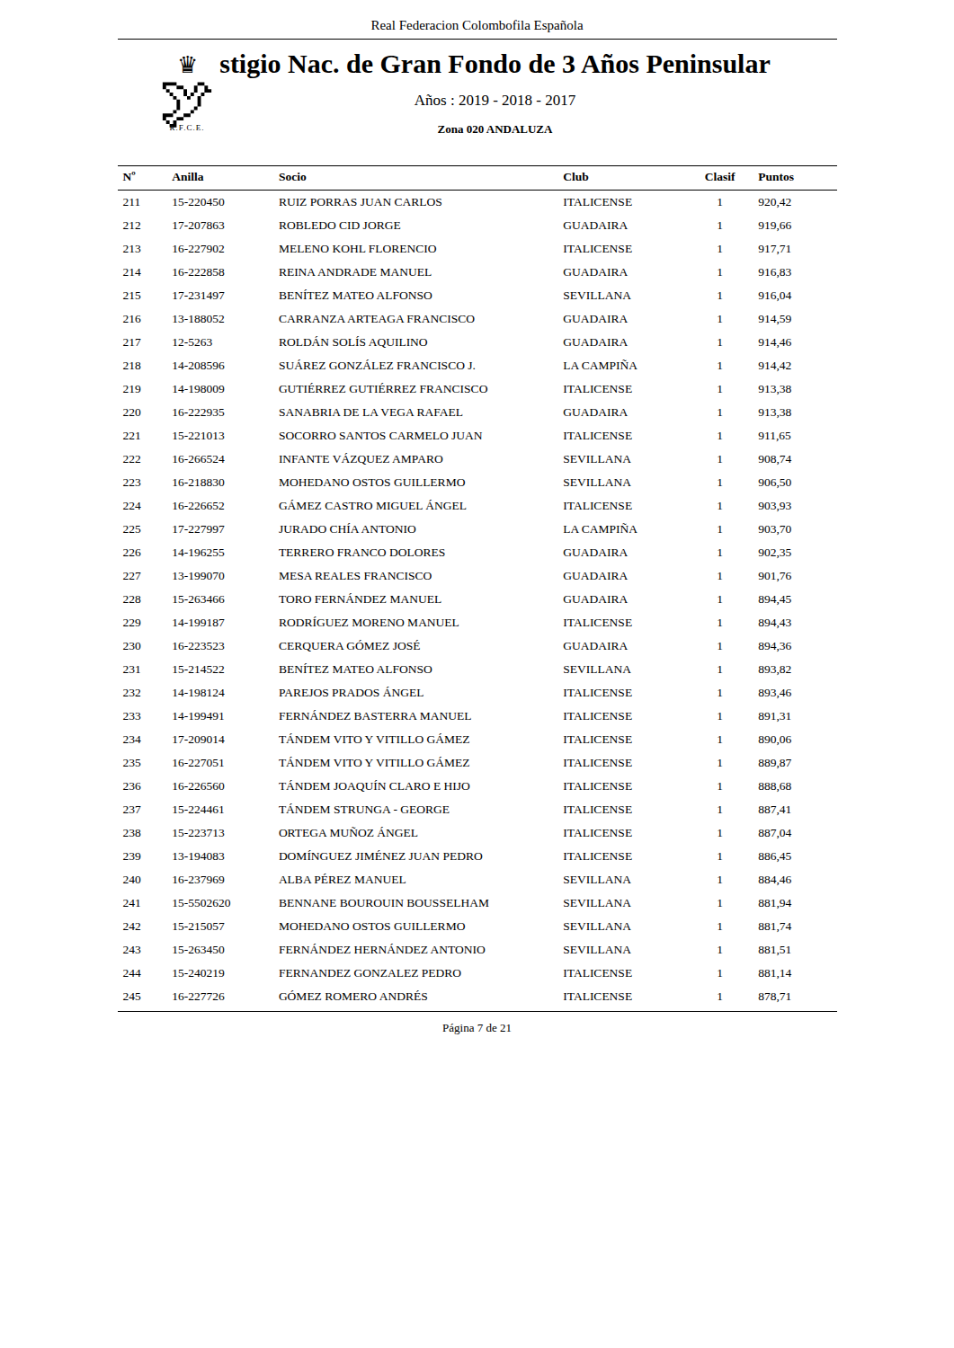Real Federacion Colombofila Española
♛ 🕊 R.F.C.E.
stigio Nac. de Gran Fondo de 3 Años Peninsular
Años : 2019 - 2018 - 2017
Zona 020 ANDALUZA
| Nº | Anilla | Socio | Club | Clasif | Puntos |
| --- | --- | --- | --- | --- | --- |
| 211 | 15-220450 | RUIZ PORRAS JUAN CARLOS | ITALICENSE | 1 | 920,42 |
| 212 | 17-207863 | ROBLEDO CID JORGE | GUADAIRA | 1 | 919,66 |
| 213 | 16-227902 | MELENO KOHL FLORENCIO | ITALICENSE | 1 | 917,71 |
| 214 | 16-222858 | REINA ANDRADE MANUEL | GUADAIRA | 1 | 916,83 |
| 215 | 17-231497 | BENÍTEZ MATEO ALFONSO | SEVILLANA | 1 | 916,04 |
| 216 | 13-188052 | CARRANZA ARTEAGA FRANCISCO | GUADAIRA | 1 | 914,59 |
| 217 | 12-5263 | ROLDÁN SOLÍS AQUILINO | GUADAIRA | 1 | 914,46 |
| 218 | 14-208596 | SUÁREZ GONZÁLEZ FRANCISCO J. | LA CAMPIÑA | 1 | 914,42 |
| 219 | 14-198009 | GUTIÉRREZ GUTIÉRREZ FRANCISCO | ITALICENSE | 1 | 913,38 |
| 220 | 16-222935 | SANABRIA DE LA VEGA RAFAEL | GUADAIRA | 1 | 913,38 |
| 221 | 15-221013 | SOCORRO SANTOS CARMELO JUAN | ITALICENSE | 1 | 911,65 |
| 222 | 16-266524 | INFANTE VÁZQUEZ AMPARO | SEVILLANA | 1 | 908,74 |
| 223 | 16-218830 | MOHEDANO OSTOS GUILLERMO | SEVILLANA | 1 | 906,50 |
| 224 | 16-226652 | GÁMEZ CASTRO MIGUEL ÁNGEL | ITALICENSE | 1 | 903,93 |
| 225 | 17-227997 | JURADO CHÍA ANTONIO | LA CAMPIÑA | 1 | 903,70 |
| 226 | 14-196255 | TERRERO FRANCO DOLORES | GUADAIRA | 1 | 902,35 |
| 227 | 13-199070 | MESA REALES FRANCISCO | GUADAIRA | 1 | 901,76 |
| 228 | 15-263466 | TORO FERNÁNDEZ MANUEL | GUADAIRA | 1 | 894,45 |
| 229 | 14-199187 | RODRÍGUEZ MORENO MANUEL | ITALICENSE | 1 | 894,43 |
| 230 | 16-223523 | CERQUERA GÓMEZ JOSÉ | GUADAIRA | 1 | 894,36 |
| 231 | 15-214522 | BENÍTEZ MATEO ALFONSO | SEVILLANA | 1 | 893,82 |
| 232 | 14-198124 | PAREJOS PRADOS ÁNGEL | ITALICENSE | 1 | 893,46 |
| 233 | 14-199491 | FERNÁNDEZ BASTERRA MANUEL | ITALICENSE | 1 | 891,31 |
| 234 | 17-209014 | TÁNDEM VITO Y VITILLO GÁMEZ | ITALICENSE | 1 | 890,06 |
| 235 | 16-227051 | TÁNDEM VITO Y VITILLO GÁMEZ | ITALICENSE | 1 | 889,87 |
| 236 | 16-226560 | TÁNDEM JOAQUÍN CLARO E HIJO | ITALICENSE | 1 | 888,68 |
| 237 | 15-224461 | TÁNDEM STRUNGA - GEORGE | ITALICENSE | 1 | 887,41 |
| 238 | 15-223713 | ORTEGA MUÑOZ ÁNGEL | ITALICENSE | 1 | 887,04 |
| 239 | 13-194083 | DOMÍNGUEZ JIMÉNEZ JUAN PEDRO | ITALICENSE | 1 | 886,45 |
| 240 | 16-237969 | ALBA PÉREZ MANUEL | SEVILLANA | 1 | 884,46 |
| 241 | 15-5502620 | BENNANE BOUROUIN BOUSSELHAM | SEVILLANA | 1 | 881,94 |
| 242 | 15-215057 | MOHEDANO OSTOS GUILLERMO | SEVILLANA | 1 | 881,74 |
| 243 | 15-263450 | FERNÁNDEZ HERNÁNDEZ ANTONIO | SEVILLANA | 1 | 881,51 |
| 244 | 15-240219 | FERNANDEZ GONZALEZ PEDRO | ITALICENSE | 1 | 881,14 |
| 245 | 16-227726 | GÓMEZ ROMERO ANDRÉS | ITALICENSE | 1 | 878,71 |
Página 7 de 21